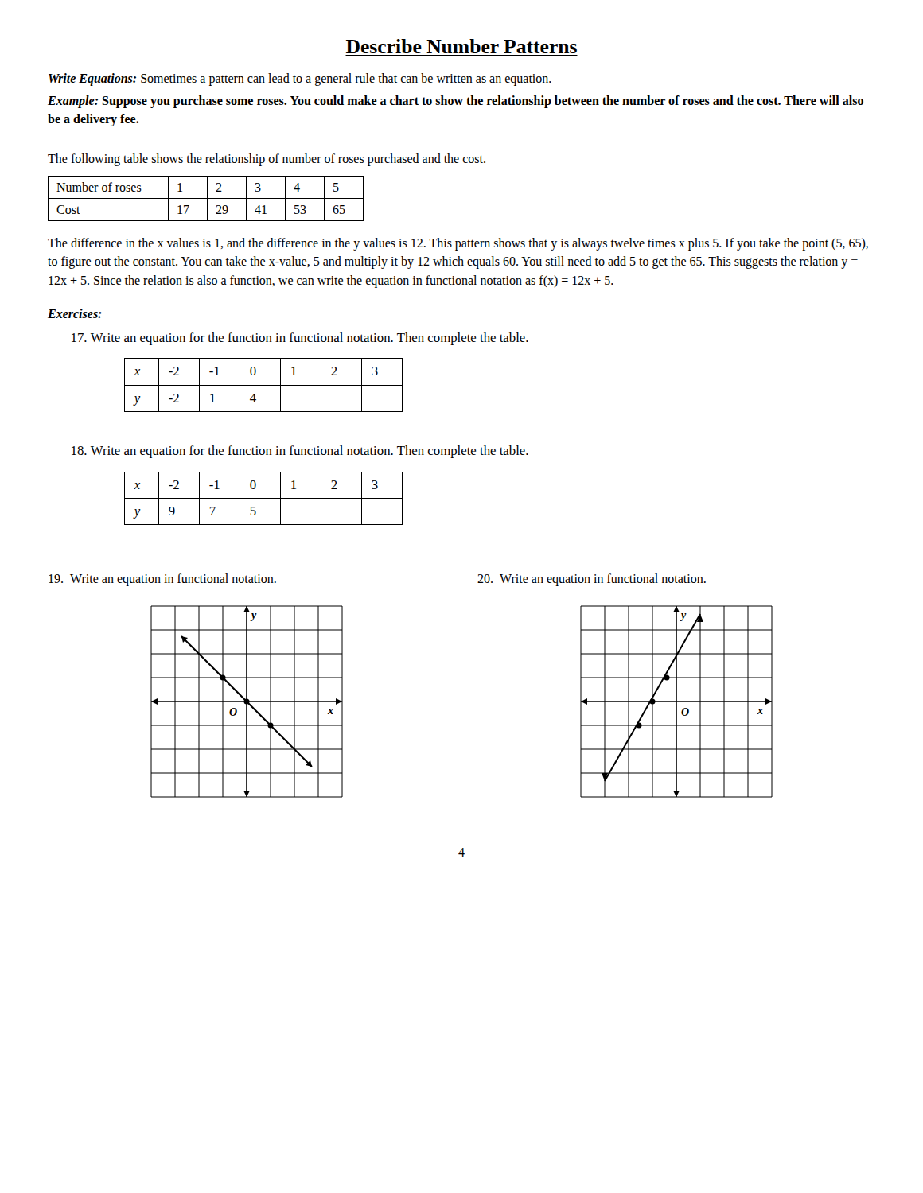Describe Number Patterns
Write Equations: Sometimes a pattern can lead to a general rule that can be written as an equation.
Example: Suppose you purchase some roses. You could make a chart to show the relationship between the number of roses and the cost. There will also be a delivery fee.
The following table shows the relationship of number of roses purchased and the cost.
| Number of roses | 1 | 2 | 3 | 4 | 5 |
| Cost | 17 | 29 | 41 | 53 | 65 |
The difference in the x values is 1, and the difference in the y values is 12. This pattern shows that y is always twelve times x plus 5. If you take the point (5, 65), to figure out the constant. You can take the x-value, 5 and multiply it by 12 which equals 60. You still need to add 5 to get the 65. This suggests the relation y = 12x + 5. Since the relation is also a function, we can write the equation in functional notation as f(x) = 12x + 5.
Exercises:
Write an equation for the function in functional notation. Then complete the table.
| x | -2 | -1 | 0 | 1 | 2 | 3 |
| y | -2 | 1 | 4 | | | |
Write an equation for the function in functional notation. Then complete the table.
| x | -2 | -1 | 0 | 1 | 2 | 3 |
| y | 9 | 7 | 5 | | | |
19. Write an equation in functional notation.
y x O
20. Write an equation in functional notation.
y x O
4